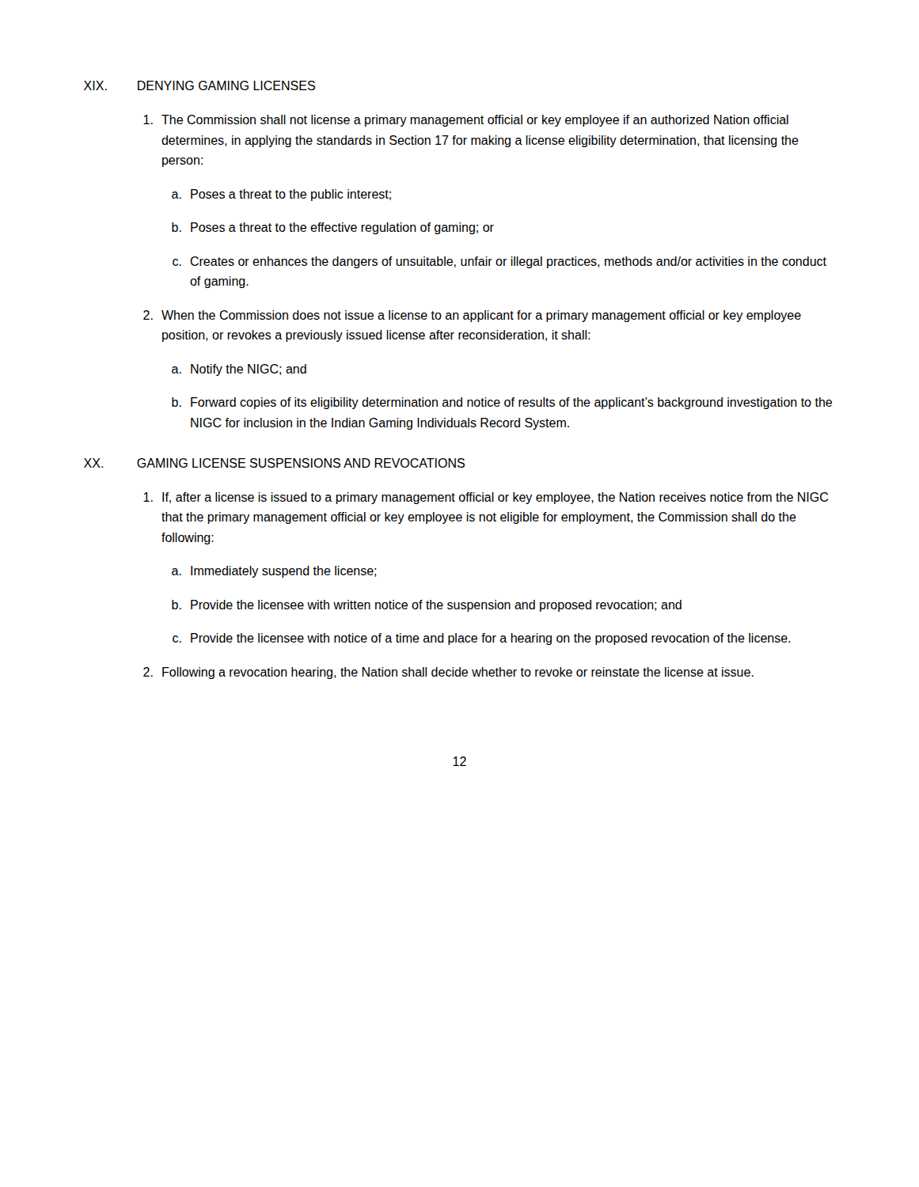XIX. Denying Gaming Licenses
The Commission shall not license a primary management official or key employee if an authorized Nation official determines, in applying the standards in Section 17 for making a license eligibility determination, that licensing the person:
Poses a threat to the public interest;
Poses a threat to the effective regulation of gaming; or
Creates or enhances the dangers of unsuitable, unfair or illegal practices, methods and/or activities in the conduct of gaming.
When the Commission does not issue a license to an applicant for a primary management official or key employee position, or revokes a previously issued license after reconsideration, it shall:
Notify the NIGC; and
Forward copies of its eligibility determination and notice of results of the applicant’s background investigation to the NIGC for inclusion in the Indian Gaming Individuals Record System.
XX. Gaming License Suspensions and Revocations
If, after a license is issued to a primary management official or key employee, the Nation receives notice from the NIGC that the primary management official or key employee is not eligible for employment, the Commission shall do the following:
Immediately suspend the license;
Provide the licensee with written notice of the suspension and proposed revocation; and
Provide the licensee with notice of a time and place for a hearing on the proposed revocation of the license.
Following a revocation hearing, the Nation shall decide whether to revoke or reinstate the license at issue.
12